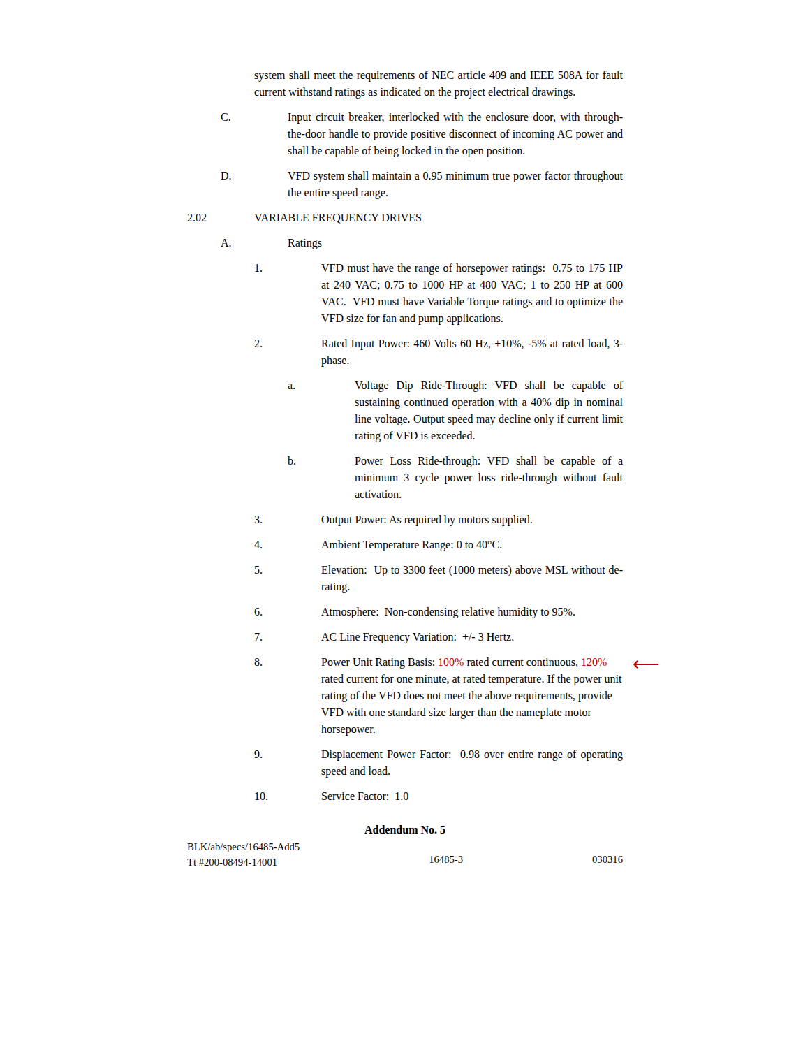system shall meet the requirements of NEC article 409 and IEEE 508A for fault current withstand ratings as indicated on the project electrical drawings.
C. Input circuit breaker, interlocked with the enclosure door, with through-the-door handle to provide positive disconnect of incoming AC power and shall be capable of being locked in the open position.
D. VFD system shall maintain a 0.95 minimum true power factor throughout the entire speed range.
2.02 VARIABLE FREQUENCY DRIVES
A. Ratings
1. VFD must have the range of horsepower ratings: 0.75 to 175 HP at 240 VAC; 0.75 to 1000 HP at 480 VAC; 1 to 250 HP at 600 VAC. VFD must have Variable Torque ratings and to optimize the VFD size for fan and pump applications.
2. Rated Input Power: 460 Volts 60 Hz, +10%, -5% at rated load, 3-phase.
a. Voltage Dip Ride-Through: VFD shall be capable of sustaining continued operation with a 40% dip in nominal line voltage. Output speed may decline only if current limit rating of VFD is exceeded.
b. Power Loss Ride-through: VFD shall be capable of a minimum 3 cycle power loss ride-through without fault activation.
3. Output Power: As required by motors supplied.
4. Ambient Temperature Range: 0 to 40°C.
5. Elevation: Up to 3300 feet (1000 meters) above MSL without de-rating.
6. Atmosphere: Non-condensing relative humidity to 95%.
7. AC Line Frequency Variation: +/- 3 Hertz.
8. Power Unit Rating Basis: 100% rated current continuous, 120% rated current for one minute, at rated temperature. If the power unit rating of the VFD does not meet the above requirements, provide VFD with one standard size larger than the nameplate motor horsepower.
⟵
9. Displacement Power Factor: 0.98 over entire range of operating speed and load.
10. Service Factor: 1.0
Addendum No. 5
BLK/ab/specs/16485-Add5
Tt #200-08494-14001
16485-3
030316